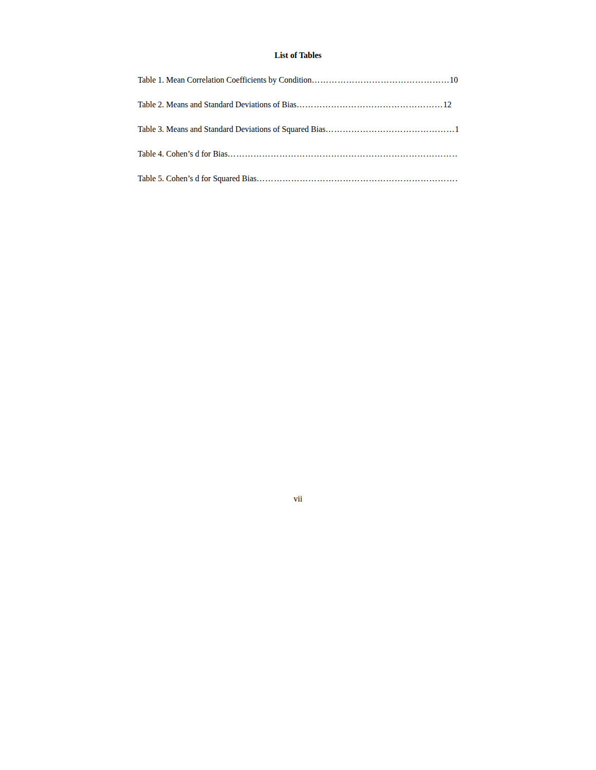List of Tables
Table 1. Mean Correlation Coefficients by Condition…………………………………………10
Table 2. Means and Standard Deviations of Bias……………………………………………12
Table 3. Means and Standard Deviations of Squared Bias………………………………………13
Table 4. Cohen’s d for Bias…………………………………………………………………………14
Table 5. Cohen’s d for Squared Bias………………………………………………………………15
vii